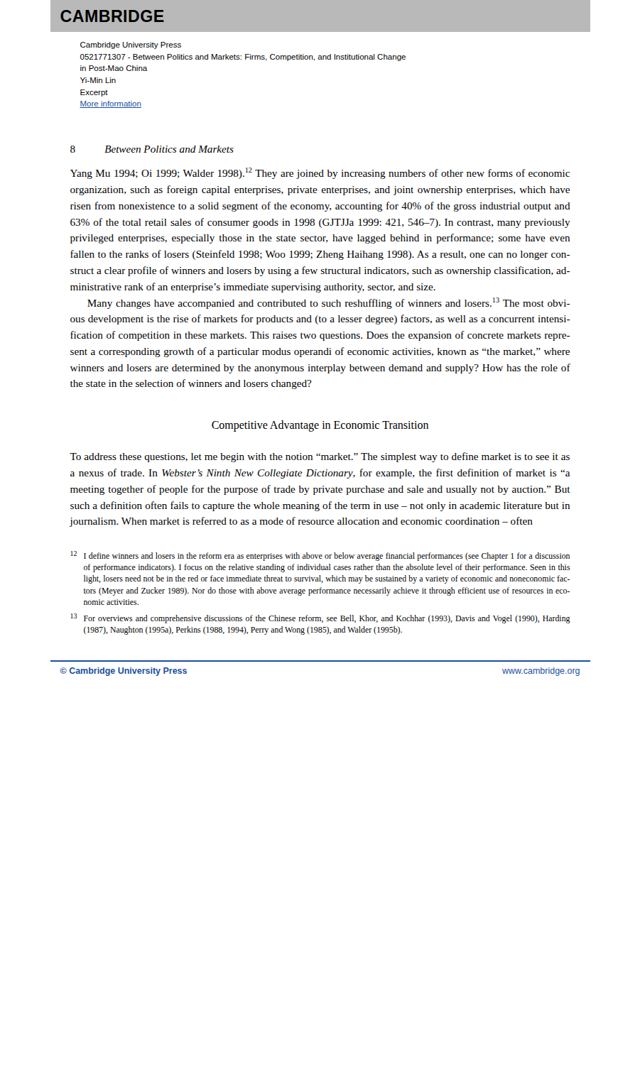Cambridge
Cambridge University Press
0521771307 - Between Politics and Markets: Firms, Competition, and Institutional Change
in Post-Mao China
Yi-Min Lin
Excerpt
More information
8 Between Politics and Markets
Yang Mu 1994; Oi 1999; Walder 1998).12 They are joined by increasing numbers of other new forms of economic organization, such as foreign capital enterprises, private enterprises, and joint ownership enterprises, which have risen from nonexistence to a solid segment of the economy, accounting for 40% of the gross industrial output and 63% of the total retail sales of consumer goods in 1998 (GJTJJa 1999: 421, 546–7). In contrast, many previously privileged enterprises, especially those in the state sector, have lagged behind in performance; some have even fallen to the ranks of losers (Steinfeld 1998; Woo 1999; Zheng Haihang 1998). As a result, one can no longer construct a clear profile of winners and losers by using a few structural indicators, such as ownership classification, administrative rank of an enterprise’s immediate supervising authority, sector, and size.
Many changes have accompanied and contributed to such reshuffling of winners and losers.13 The most obvious development is the rise of markets for products and (to a lesser degree) factors, as well as a concurrent intensification of competition in these markets. This raises two questions. Does the expansion of concrete markets represent a corresponding growth of a particular modus operandi of economic activities, known as “the market,” where winners and losers are determined by the anonymous interplay between demand and supply? How has the role of the state in the selection of winners and losers changed?
Competitive Advantage in Economic Transition
To address these questions, let me begin with the notion “market.” The simplest way to define market is to see it as a nexus of trade. In Webster’s Ninth New Collegiate Dictionary, for example, the first definition of market is “a meeting together of people for the purpose of trade by private purchase and sale and usually not by auction.” But such a definition often fails to capture the whole meaning of the term in use – not only in academic literature but in journalism. When market is referred to as a mode of resource allocation and economic coordination – often
12 I define winners and losers in the reform era as enterprises with above or below average financial performances (see Chapter 1 for a discussion of performance indicators). I focus on the relative standing of individual cases rather than the absolute level of their performance. Seen in this light, losers need not be in the red or face immediate threat to survival, which may be sustained by a variety of economic and noneconomic factors (Meyer and Zucker 1989). Nor do those with above average performance necessarily achieve it through efficient use of resources in economic activities.
13 For overviews and comprehensive discussions of the Chinese reform, see Bell, Khor, and Kochhar (1993), Davis and Vogel (1990), Harding (1987), Naughton (1995a), Perkins (1988, 1994), Perry and Wong (1985), and Walder (1995b).
© Cambridge University Press
www.cambridge.org